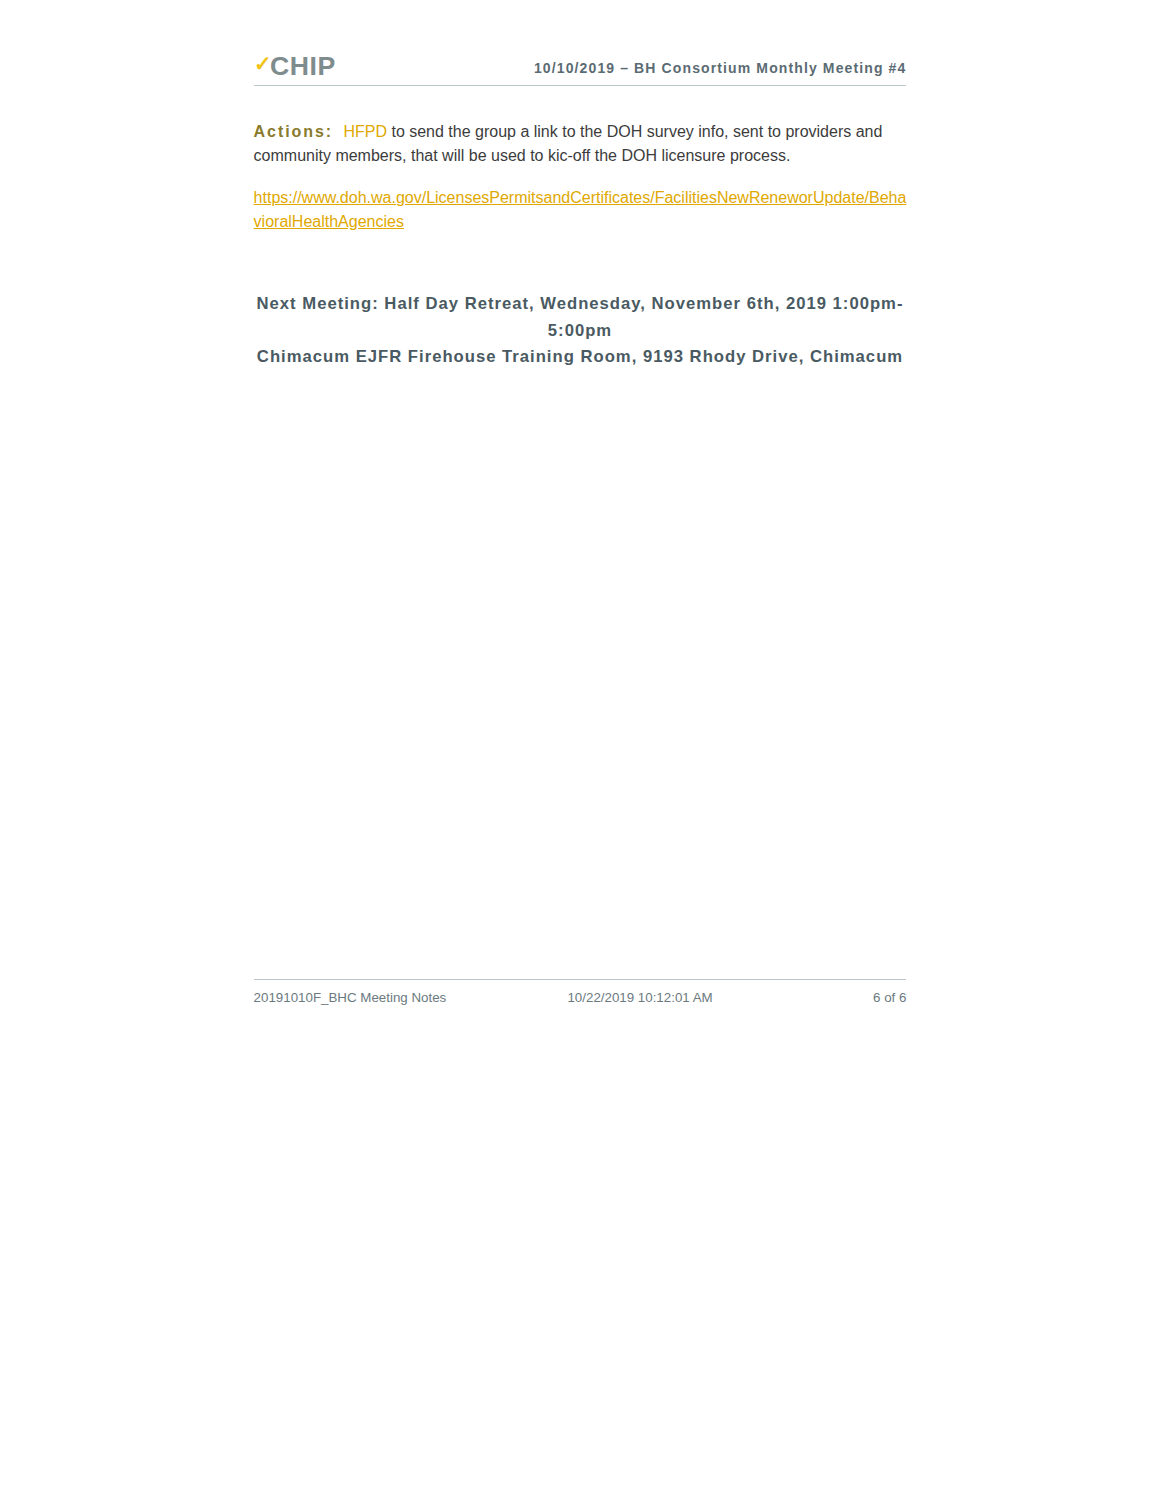✓CHIP
10/10/2019 – BH Consortium Monthly Meeting #4
Actions: HFPD to send the group a link to the DOH survey info, sent to providers and community members, that will be used to kic-off the DOH licensure process.
https://www.doh.wa.gov/LicensesPermitsandCertificates/FacilitiesNewReneworUpdate/BehavioralHealthAgencies
Next Meeting: Half Day Retreat, Wednesday, November 6th, 2019 1:00pm-5:00pm
Chimacum EJFR Firehouse Training Room, 9193 Rhody Drive, Chimacum
20191010F_BHC Meeting Notes
10/22/2019 10:12:01 AM
6 of 6